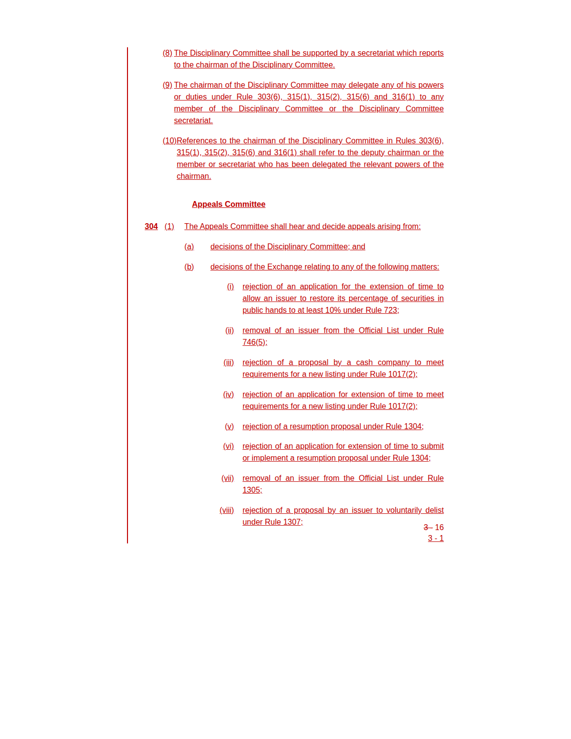(8)
The Disciplinary Committee shall be supported by a secretariat which reports to the chairman of the Disciplinary Committee.
(9)
The chairman of the Disciplinary Committee may delegate any of his powers or duties under Rule 303(6), 315(1), 315(2), 315(6) and 316(1) to any member of the Disciplinary Committee or the Disciplinary Committee secretariat.
(10)
References to the chairman of the Disciplinary Committee in Rules 303(6), 315(1), 315(2), 315(6) and 316(1) shall refer to the deputy chairman or the member or secretariat who has been delegated the relevant powers of the chairman.
Appeals Committee
304
(1)
The Appeals Committee shall hear and decide appeals arising from:
(a)
decisions of the Disciplinary Committee; and
(b)
decisions of the Exchange relating to any of the following matters:
(i)
rejection of an application for the extension of time to allow an issuer to restore its percentage of securities in public hands to at least 10% under Rule 723;
(ii)
removal of an issuer from the Official List under Rule 746(5);
(iii)
rejection of a proposal by a cash company to meet requirements for a new listing under Rule 1017(2);
(iv)
rejection of an application for extension of time to meet requirements for a new listing under Rule 1017(2);
(v)
rejection of a resumption proposal under Rule 1304;
(vi)
rejection of an application for extension of time to submit or implement a resumption proposal under Rule 1304;
(vii)
removal of an issuer from the Official List under Rule 1305;
(viii)
rejection of a proposal by an issuer to voluntarily delist under Rule 1307;
3 - 16
3 - 1